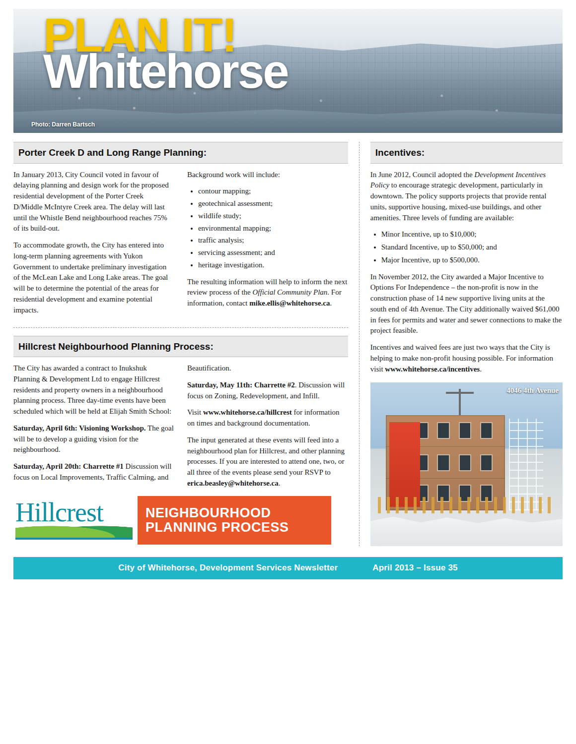PLAN IT! Whitehorse
Photo: Darren Bartsch
Porter Creek D and Long Range Planning:
In January 2013, City Council voted in favour of delaying planning and design work for the proposed residential development of the Porter Creek D/Middle McIntyre Creek area. The delay will last until the Whistle Bend neighbourhood reaches 75% of its build-out.
To accommodate growth, the City has entered into long-term planning agreements with Yukon Government to undertake preliminary investigation of the McLean Lake and Long Lake areas. The goal will be to determine the potential of the areas for residential development and examine potential impacts.
Background work will include:
contour mapping;
geotechnical assessment;
wildlife study;
environmental mapping;
traffic analysis;
servicing assessment; and
heritage investigation.
The resulting information will help to inform the next review process of the Official Community Plan. For information, contact mike.ellis@whitehorse.ca.
Hillcrest Neighbourhood Planning Process:
The City has awarded a contract to Inukshuk Planning & Development Ltd to engage Hillcrest residents and property owners in a neighbourhood planning process. Three day-time events have been scheduled which will be held at Elijah Smith School:
Saturday, April 6th: Visioning Workshop. The goal will be to develop a guiding vision for the neighbourhood.
Saturday, April 20th: Charrette #1 Discussion will focus on Local Improvements, Traffic Calming, and Beautification.
Saturday, May 11th: Charrette #2. Discussion will focus on Zoning, Redevelopment, and Infill.
Visit www.whitehorse.ca/hillcrest for information on times and background documentation.
The input generated at these events will feed into a neighbourhood plan for Hillcrest, and other planning processes. If you are interested to attend one, two, or all three of the events please send your RSVP to erica.beasley@whitehorse.ca.
Hillcrest
NEIGHBOURHOOD
PLANNING PROCESS
Incentives:
In June 2012, Council adopted the Development Incentives Policy to encourage strategic development, particularly in downtown. The policy supports projects that provide rental units, supportive housing, mixed-use buildings, and other amenities. Three levels of funding are available:
Minor Incentive, up to $10,000;
Standard Incentive, up to $50,000; and
Major Incentive, up to $500,000.
In November 2012, the City awarded a Major Incentive to Options For Independence – the non-profit is now in the construction phase of 14 new supportive living units at the south end of 4th Avenue. The City additionally waived $61,000 in fees for permits and water and sewer connections to make the project feasible.
Incentives and waived fees are just two ways that the City is helping to make non-profit housing possible. For information visit www.whitehorse.ca/incentives.
4046 4th Avenue
City of Whitehorse, Development Services Newsletter
April 2013 – Issue 35